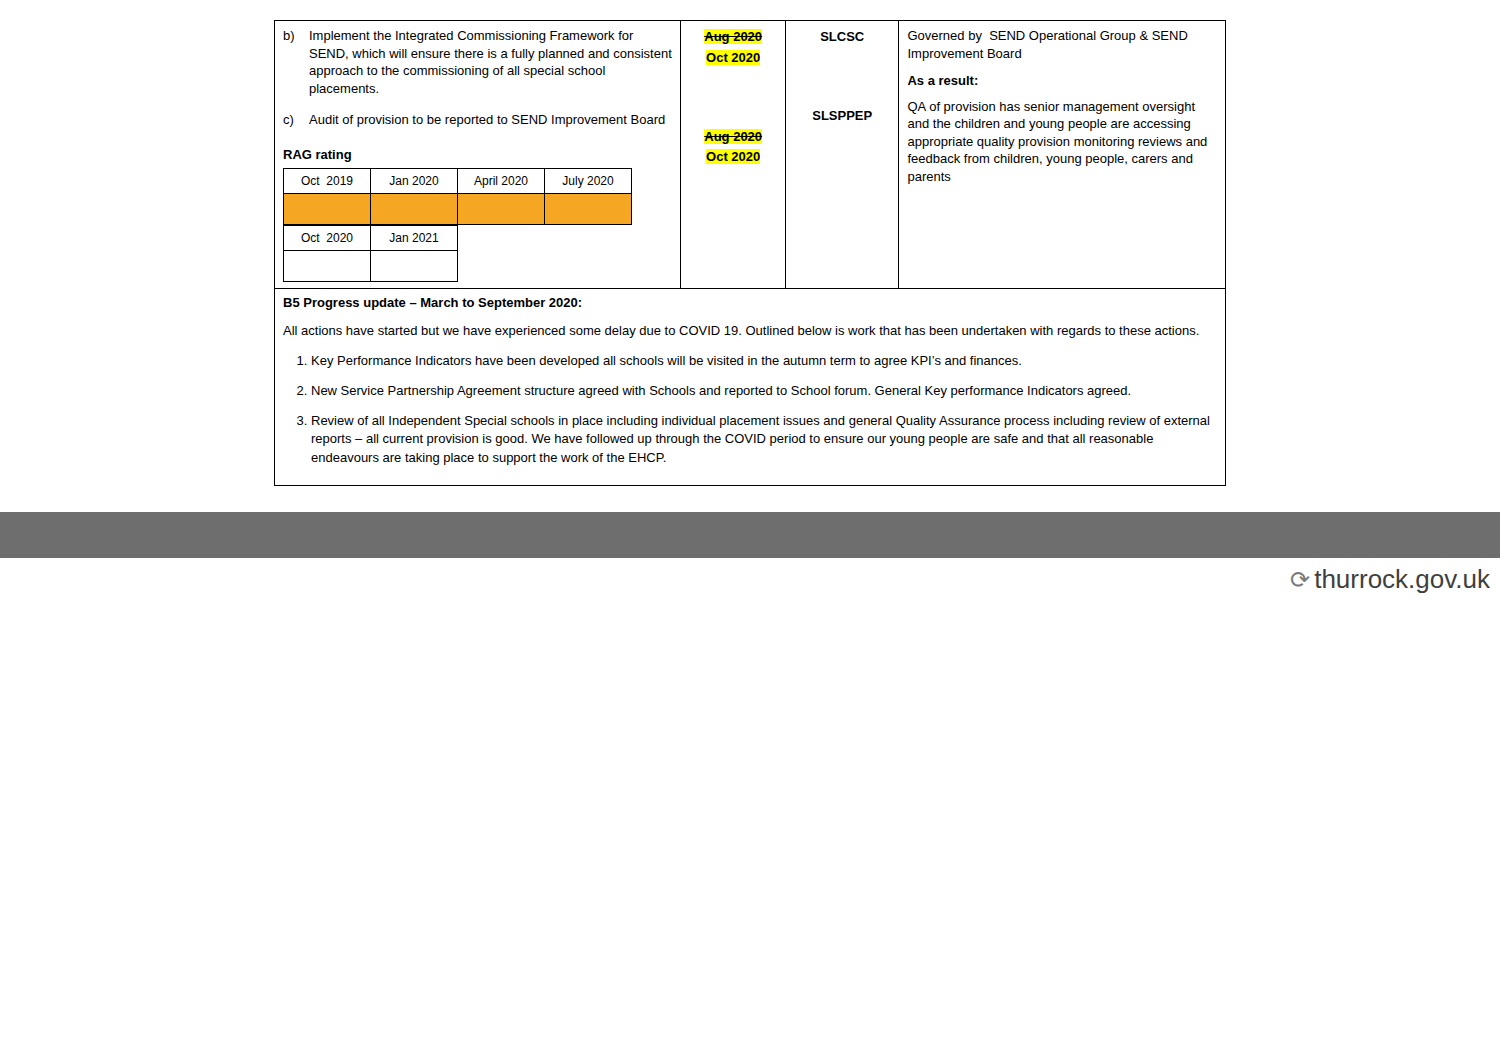| b) Implement the Integrated Commissioning Framework for SEND, which will ensure there is a fully planned and consistent approach to the commissioning of all special school placements. c) Audit of provision to be reported to SEND Improvement Board RAG rating / Oct 2019 / Jan 2020 / April 2020 / July 2020 / / Oct 2020 / Jan 2021 / | Aug 2020 Oct 2020 Aug 2020 Oct 2020 | SLCSC SLSPPEP | Governed by SEND Operational Group & SEND Improvement Board As a result: QA of provision has senior management oversight and the children and young people are accessing appropriate quality provision monitoring reviews and feedback from children, young people, carers and parents |
| B5 Progress update – March to September 2020: All actions have started but we have experienced some delay due to COVID 19. Outlined below is work that has been undertaken with regards to these actions. Key Performance Indicators have been developed all schools will be visited in the autumn term to agree KPI’s and finances. New Service Partnership Agreement structure agreed with Schools and reported to School forum. General Key performance Indicators agreed. Review of all Independent Special schools in place including individual placement issues and general Quality Assurance process including review of external reports – all current provision is good. We have followed up through the COVID period to ensure our young people are safe and that all reasonable endeavours are taking place to support the work of the EHCP. |
⟳thurrock.gov.uk